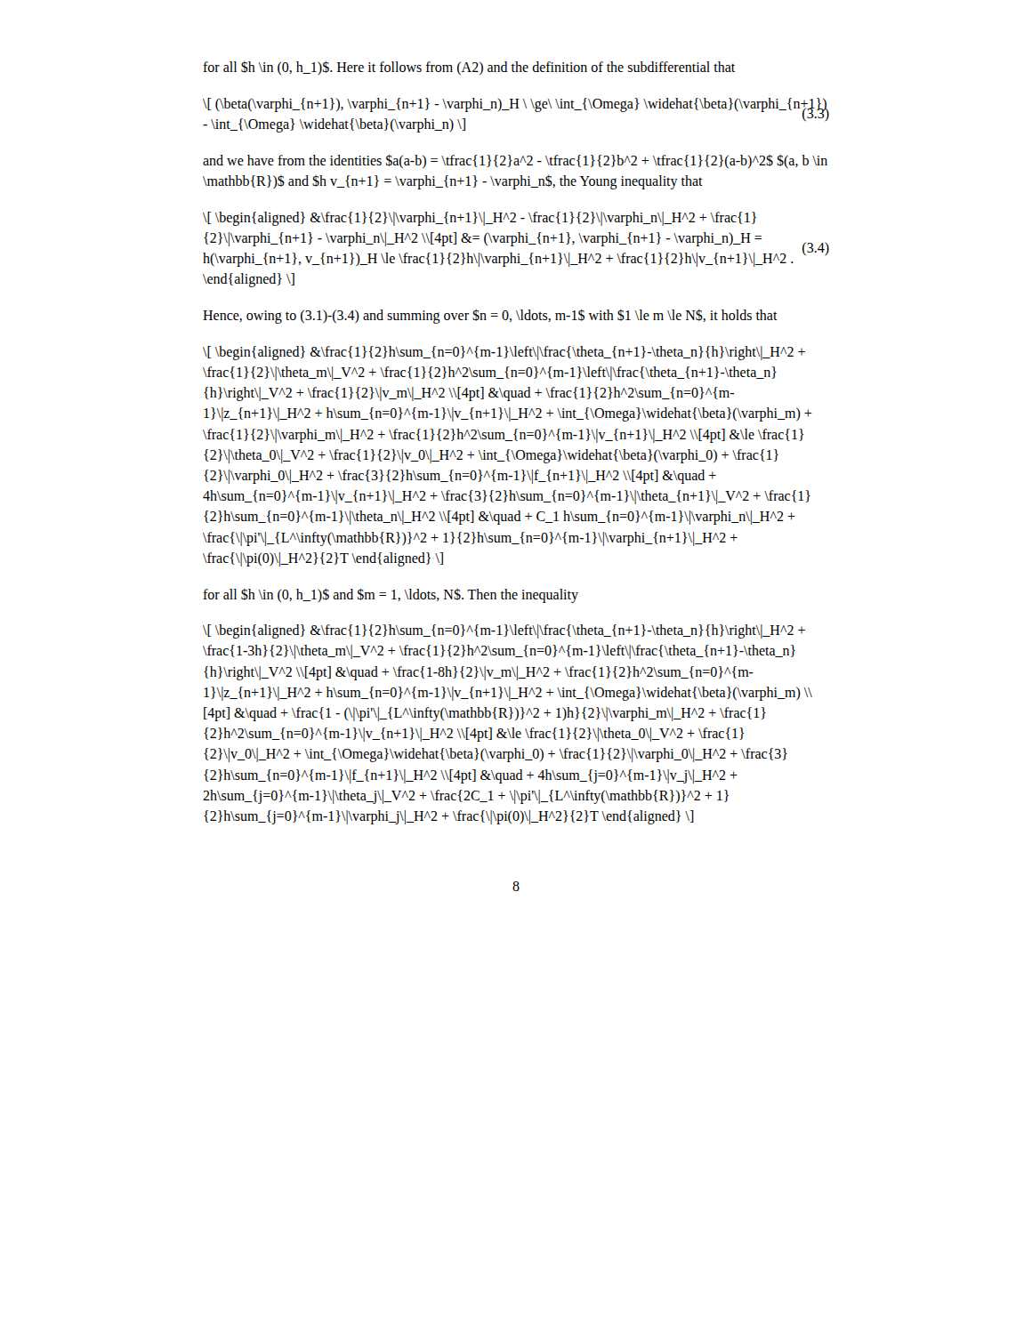for all $h \in (0, h_1)$. Here it follows from (A2) and the definition of the subdifferential that
\[ (\beta(\varphi_{n+1}), \varphi_{n+1} - \varphi_n)_H \ \ge\ \int_{\Omega} \widehat{\beta}(\varphi_{n+1}) - \int_{\Omega} \widehat{\beta}(\varphi_n) \]
(3.3)
and we have from the identities $a(a-b) = \tfrac{1}{2}a^2 - \tfrac{1}{2}b^2 + \tfrac{1}{2}(a-b)^2$ $(a, b \in \mathbb{R})$ and $h v_{n+1} = \varphi_{n+1} - \varphi_n$, the Young inequality that
\[ \begin{aligned} &\frac{1}{2}\|\varphi_{n+1}\|_H^2 - \frac{1}{2}\|\varphi_n\|_H^2 + \frac{1}{2}\|\varphi_{n+1} - \varphi_n\|_H^2 \\[4pt] &= (\varphi_{n+1}, \varphi_{n+1} - \varphi_n)_H = h(\varphi_{n+1}, v_{n+1})_H \le \frac{1}{2}h\|\varphi_{n+1}\|_H^2 + \frac{1}{2}h\|v_{n+1}\|_H^2 . \end{aligned} \]
(3.4)
Hence, owing to (3.1)-(3.4) and summing over $n = 0, \ldots, m-1$ with $1 \le m \le N$, it holds that
\[ \begin{aligned} &\frac{1}{2}h\sum_{n=0}^{m-1}\left\|\frac{\theta_{n+1}-\theta_n}{h}\right\|_H^2 + \frac{1}{2}\|\theta_m\|_V^2 + \frac{1}{2}h^2\sum_{n=0}^{m-1}\left\|\frac{\theta_{n+1}-\theta_n}{h}\right\|_V^2 + \frac{1}{2}\|v_m\|_H^2 \\[4pt] &\quad + \frac{1}{2}h^2\sum_{n=0}^{m-1}\|z_{n+1}\|_H^2 + h\sum_{n=0}^{m-1}\|v_{n+1}\|_H^2 + \int_{\Omega}\widehat{\beta}(\varphi_m) + \frac{1}{2}\|\varphi_m\|_H^2 + \frac{1}{2}h^2\sum_{n=0}^{m-1}\|v_{n+1}\|_H^2 \\[4pt] &\le \frac{1}{2}\|\theta_0\|_V^2 + \frac{1}{2}\|v_0\|_H^2 + \int_{\Omega}\widehat{\beta}(\varphi_0) + \frac{1}{2}\|\varphi_0\|_H^2 + \frac{3}{2}h\sum_{n=0}^{m-1}\|f_{n+1}\|_H^2 \\[4pt] &\quad + 4h\sum_{n=0}^{m-1}\|v_{n+1}\|_H^2 + \frac{3}{2}h\sum_{n=0}^{m-1}\|\theta_{n+1}\|_V^2 + \frac{1}{2}h\sum_{n=0}^{m-1}\|\theta_n\|_H^2 \\[4pt] &\quad + C_1 h\sum_{n=0}^{m-1}\|\varphi_n\|_H^2 + \frac{\|\pi'\|_{L^\infty(\mathbb{R})}^2 + 1}{2}h\sum_{n=0}^{m-1}\|\varphi_{n+1}\|_H^2 + \frac{\|\pi(0)\|_H^2}{2}T \end{aligned} \]
for all $h \in (0, h_1)$ and $m = 1, \ldots, N$. Then the inequality
\[ \begin{aligned} &\frac{1}{2}h\sum_{n=0}^{m-1}\left\|\frac{\theta_{n+1}-\theta_n}{h}\right\|_H^2 + \frac{1-3h}{2}\|\theta_m\|_V^2 + \frac{1}{2}h^2\sum_{n=0}^{m-1}\left\|\frac{\theta_{n+1}-\theta_n}{h}\right\|_V^2 \\[4pt] &\quad + \frac{1-8h}{2}\|v_m\|_H^2 + \frac{1}{2}h^2\sum_{n=0}^{m-1}\|z_{n+1}\|_H^2 + h\sum_{n=0}^{m-1}\|v_{n+1}\|_H^2 + \int_{\Omega}\widehat{\beta}(\varphi_m) \\[4pt] &\quad + \frac{1 - (\|\pi'\|_{L^\infty(\mathbb{R})}^2 + 1)h}{2}\|\varphi_m\|_H^2 + \frac{1}{2}h^2\sum_{n=0}^{m-1}\|v_{n+1}\|_H^2 \\[4pt] &\le \frac{1}{2}\|\theta_0\|_V^2 + \frac{1}{2}\|v_0\|_H^2 + \int_{\Omega}\widehat{\beta}(\varphi_0) + \frac{1}{2}\|\varphi_0\|_H^2 + \frac{3}{2}h\sum_{n=0}^{m-1}\|f_{n+1}\|_H^2 \\[4pt] &\quad + 4h\sum_{j=0}^{m-1}\|v_j\|_H^2 + 2h\sum_{j=0}^{m-1}\|\theta_j\|_V^2 + \frac{2C_1 + \|\pi'\|_{L^\infty(\mathbb{R})}^2 + 1}{2}h\sum_{j=0}^{m-1}\|\varphi_j\|_H^2 + \frac{\|\pi(0)\|_H^2}{2}T \end{aligned} \]
8